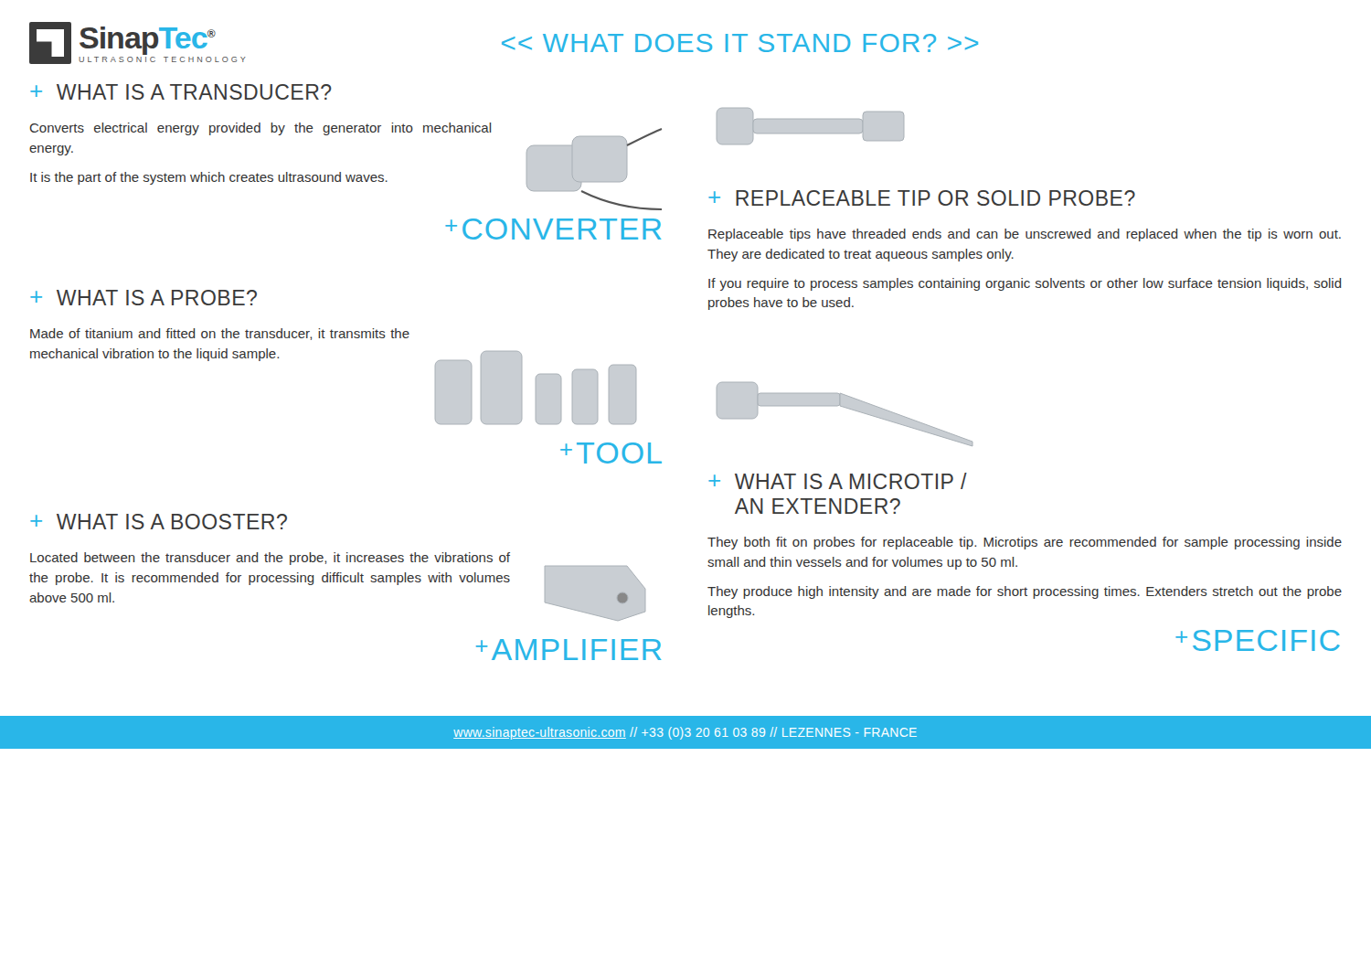Sinap Tec®
Ultrasonic Technology
<< What does it stand for? >>
+ What is a transducer?
Converts electrical energy provided by the generator into mechanical energy.
It is the part of the system which creates ultrasound waves.
+Converter
+ What is a probe?
Made of titanium and fitted on the transducer, it transmits the mechanical vibration to the liquid sample.
+Tool
+ What is a booster?
Located between the transducer and the probe, it increases the vibrations of the probe. It is recommended for processing difficult samples with volumes above 500 ml.
+Amplifier
+ Replaceable tip or solid probe?
Replaceable tips have threaded ends and can be unscrewed and replaced when the tip is worn out. They are dedicated to treat aqueous samples only.
If you require to process samples containing organic solvents or other low surface tension liquids, solid probes have to be used.
+ What is a microtip /
an extender?
They both fit on probes for replaceable tip. Microtips are recommended for sample processing inside small and thin vessels and for volumes up to 50 ml.
They produce high intensity and are made for short processing times. Extenders stretch out the probe lengths.
+Specific
www.sinaptec-ultrasonic.com // +33 (0)3 20 61 03 89 // LEZENNES - FRANCE